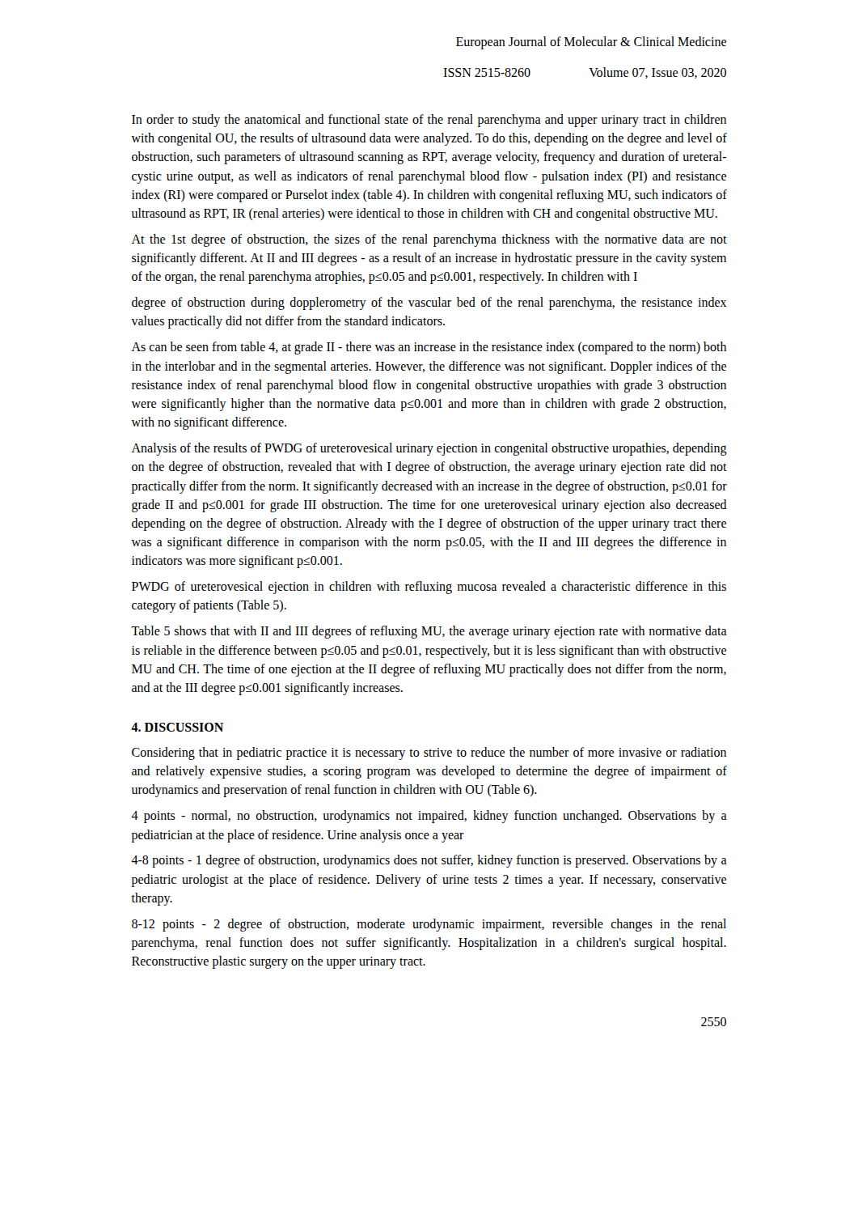European Journal of Molecular & Clinical Medicine ISSN 2515-8260 Volume 07, Issue 03, 2020
In order to study the anatomical and functional state of the renal parenchyma and upper urinary tract in children with congenital OU, the results of ultrasound data were analyzed. To do this, depending on the degree and level of obstruction, such parameters of ultrasound scanning as RPT, average velocity, frequency and duration of ureteral-cystic urine output, as well as indicators of renal parenchymal blood flow - pulsation index (PI) and resistance index (RI) were compared or Purselot index (table 4). In children with congenital refluxing MU, such indicators of ultrasound as RPT, IR (renal arteries) were identical to those in children with CH and congenital obstructive MU.
At the 1st degree of obstruction, the sizes of the renal parenchyma thickness with the normative data are not significantly different. At II and III degrees - as a result of an increase in hydrostatic pressure in the cavity system of the organ, the renal parenchyma atrophies, p≤0.05 and p≤0.001, respectively. In children with I
degree of obstruction during dopplerometry of the vascular bed of the renal parenchyma, the resistance index values practically did not differ from the standard indicators.
As can be seen from table 4, at grade II - there was an increase in the resistance index (compared to the norm) both in the interlobar and in the segmental arteries. However, the difference was not significant. Doppler indices of the resistance index of renal parenchymal blood flow in congenital obstructive uropathies with grade 3 obstruction were significantly higher than the normative data p≤0.001 and more than in children with grade 2 obstruction, with no significant difference.
Analysis of the results of PWDG of ureterovesical urinary ejection in congenital obstructive uropathies, depending on the degree of obstruction, revealed that with I degree of obstruction, the average urinary ejection rate did not practically differ from the norm. It significantly decreased with an increase in the degree of obstruction, p≤0.01 for grade II and p≤0.001 for grade III obstruction. The time for one ureterovesical urinary ejection also decreased depending on the degree of obstruction. Already with the I degree of obstruction of the upper urinary tract there was a significant difference in comparison with the norm p≤0.05, with the II and III degrees the difference in indicators was more significant p≤0.001.
PWDG of ureterovesical ejection in children with refluxing mucosa revealed a characteristic difference in this category of patients (Table 5).
Table 5 shows that with II and III degrees of refluxing MU, the average urinary ejection rate with normative data is reliable in the difference between p≤0.05 and p≤0.01, respectively, but it is less significant than with obstructive MU and CH. The time of one ejection at the II degree of refluxing MU practically does not differ from the norm, and at the III degree p≤0.001 significantly increases.
4. DISCUSSION
Considering that in pediatric practice it is necessary to strive to reduce the number of more invasive or radiation and relatively expensive studies, a scoring program was developed to determine the degree of impairment of urodynamics and preservation of renal function in children with OU (Table 6).
4 points - normal, no obstruction, urodynamics not impaired, kidney function unchanged. Observations by a pediatrician at the place of residence. Urine analysis once a year
4-8 points - 1 degree of obstruction, urodynamics does not suffer, kidney function is preserved. Observations by a pediatric urologist at the place of residence. Delivery of urine tests 2 times a year. If necessary, conservative therapy.
8-12 points - 2 degree of obstruction, moderate urodynamic impairment, reversible changes in the renal parenchyma, renal function does not suffer significantly. Hospitalization in a children's surgical hospital. Reconstructive plastic surgery on the upper urinary tract.
2550